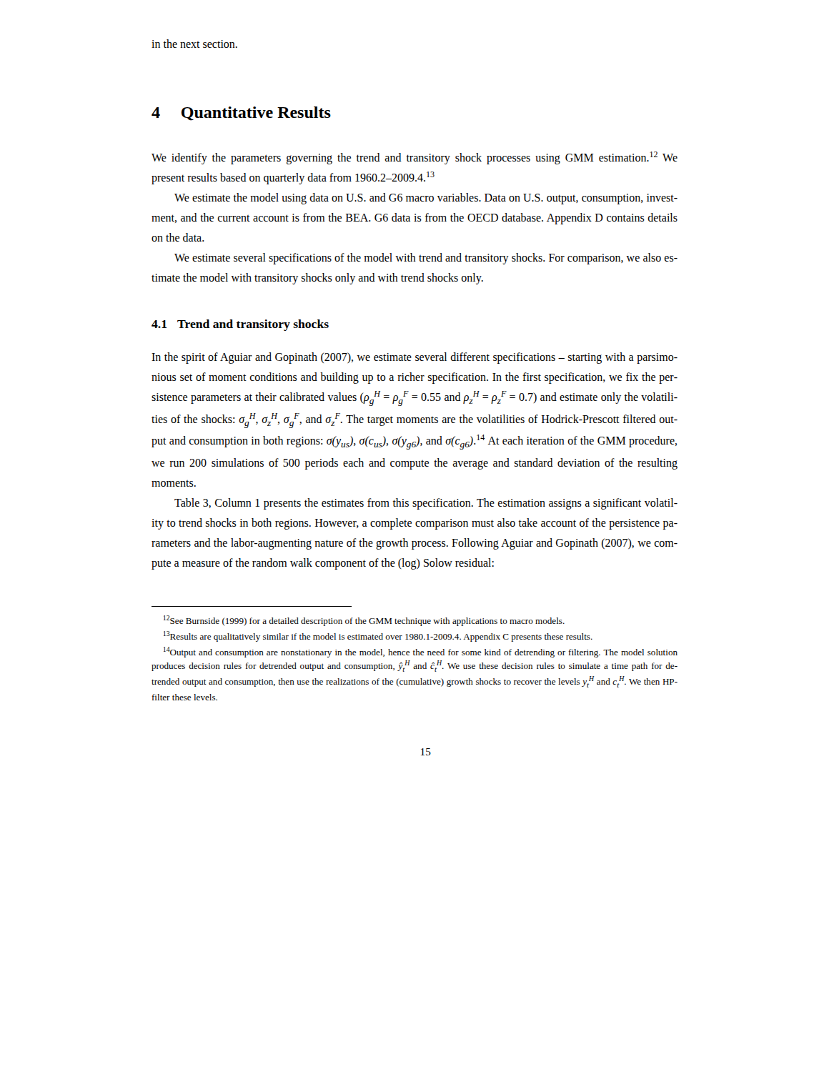in the next section.
4 Quantitative Results
We identify the parameters governing the trend and transitory shock processes using GMM estimation.12 We present results based on quarterly data from 1960.2–2009.4.13
We estimate the model using data on U.S. and G6 macro variables. Data on U.S. output, consumption, investment, and the current account is from the BEA. G6 data is from the OECD database. Appendix D contains details on the data.
We estimate several specifications of the model with trend and transitory shocks. For comparison, we also estimate the model with transitory shocks only and with trend shocks only.
4.1 Trend and transitory shocks
In the spirit of Aguiar and Gopinath (2007), we estimate several different specifications – starting with a parsimonious set of moment conditions and building up to a richer specification. In the first specification, we fix the persistence parameters at their calibrated values (ρgH = ρgF = 0.55 and ρzH = ρzF = 0.7) and estimate only the volatilities of the shocks: σgH, σzH, σgF, and σzF. The target moments are the volatilities of Hodrick-Prescott filtered output and consumption in both regions: σ(yus), σ(cus), σ(yg6), and σ(cg6).14 At each iteration of the GMM procedure, we run 200 simulations of 500 periods each and compute the average and standard deviation of the resulting moments.
Table 3, Column 1 presents the estimates from this specification. The estimation assigns a significant volatility to trend shocks in both regions. However, a complete comparison must also take account of the persistence parameters and the labor-augmenting nature of the growth process. Following Aguiar and Gopinath (2007), we compute a measure of the random walk component of the (log) Solow residual:
12See Burnside (1999) for a detailed description of the GMM technique with applications to macro models.
13Results are qualitatively similar if the model is estimated over 1980.1-2009.4. Appendix C presents these results.
14Output and consumption are nonstationary in the model, hence the need for some kind of detrending or filtering. The model solution produces decision rules for detrended output and consumption, ŷtH and ĉtH. We use these decision rules to simulate a time path for detrended output and consumption, then use the realizations of the (cumulative) growth shocks to recover the levels ytH and ctH. We then HP-filter these levels.
15